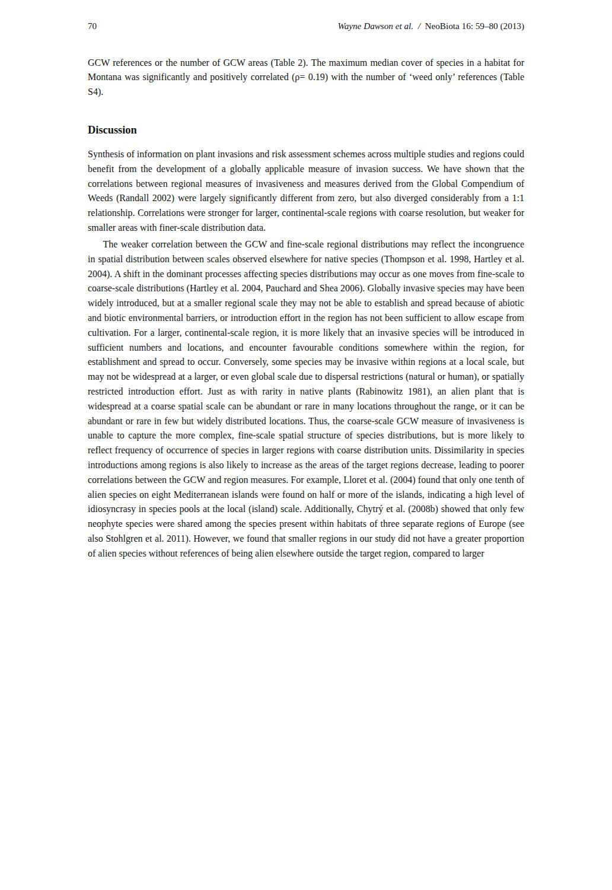70 Wayne Dawson et al. / NeoBiota 16: 59–80 (2013)
GCW references or the number of GCW areas (Table 2). The maximum median cover of species in a habitat for Montana was significantly and positively correlated (ρ= 0.19) with the number of ‘weed only’ references (Table S4).
Discussion
Synthesis of information on plant invasions and risk assessment schemes across multiple studies and regions could benefit from the development of a globally applicable measure of invasion success. We have shown that the correlations between regional measures of invasiveness and measures derived from the Global Compendium of Weeds (Randall 2002) were largely significantly different from zero, but also diverged considerably from a 1:1 relationship. Correlations were stronger for larger, continental-scale regions with coarse resolution, but weaker for smaller areas with finer-scale distribution data.
The weaker correlation between the GCW and fine-scale regional distributions may reflect the incongruence in spatial distribution between scales observed elsewhere for native species (Thompson et al. 1998, Hartley et al. 2004). A shift in the dominant processes affecting species distributions may occur as one moves from fine-scale to coarse-scale distributions (Hartley et al. 2004, Pauchard and Shea 2006). Globally invasive species may have been widely introduced, but at a smaller regional scale they may not be able to establish and spread because of abiotic and biotic environmental barriers, or introduction effort in the region has not been sufficient to allow escape from cultivation. For a larger, continental-scale region, it is more likely that an invasive species will be introduced in sufficient numbers and locations, and encounter favourable conditions somewhere within the region, for establishment and spread to occur. Conversely, some species may be invasive within regions at a local scale, but may not be widespread at a larger, or even global scale due to dispersal restrictions (natural or human), or spatially restricted introduction effort. Just as with rarity in native plants (Rabinowitz 1981), an alien plant that is widespread at a coarse spatial scale can be abundant or rare in many locations throughout the range, or it can be abundant or rare in few but widely distributed locations. Thus, the coarse-scale GCW measure of invasiveness is unable to capture the more complex, fine-scale spatial structure of species distributions, but is more likely to reflect frequency of occurrence of species in larger regions with coarse distribution units. Dissimilarity in species introductions among regions is also likely to increase as the areas of the target regions decrease, leading to poorer correlations between the GCW and region measures. For example, Lloret et al. (2004) found that only one tenth of alien species on eight Mediterranean islands were found on half or more of the islands, indicating a high level of idiosyncrasy in species pools at the local (island) scale. Additionally, Chytrý et al. (2008b) showed that only few neophyte species were shared among the species present within habitats of three separate regions of Europe (see also Stohlgren et al. 2011). However, we found that smaller regions in our study did not have a greater proportion of alien species without references of being alien elsewhere outside the target region, compared to larger